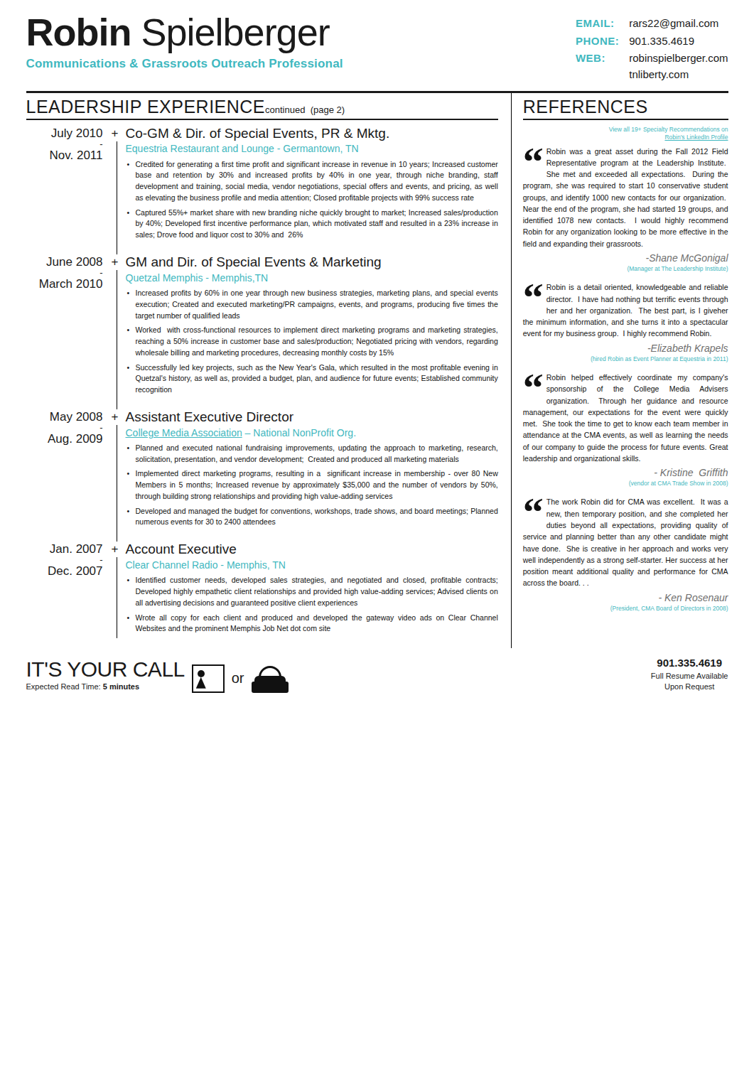Robin Spielberger
Communications & Grassroots Outreach Professional
| EMAIL: | rars22@gmail.com |
| PHONE: | 901.335.4619 |
| WEB: | robinspielberger.com tnliberty.com |
LEADERSHIP EXPERIENCEcontinued (page 2)
July 2010 - Nov. 2011
+
Co-GM & Dir. of Special Events, PR & Mktg.
Equestria Restaurant and Lounge - Germantown, TN
Credited for generating a first time profit and significant increase in revenue in 10 years; Increased customer base and retention by 30% and increased profits by 40% in one year, through niche branding, staff development and training, social media, vendor negotiations, special offers and events, and pricing, as well as elevating the business profile and media attention; Closed profitable projects with 99% success rate
Captured 55%+ market share with new branding niche quickly brought to market; Increased sales/production by 40%; Developed first incentive performance plan, which motivated staff and resulted in a 23% increase in sales; Drove food and liquor cost to 30% and 26%
June 2008 - March 2010
+
GM and Dir. of Special Events & Marketing
Quetzal Memphis - Memphis,TN
Increased profits by 60% in one year through new business strategies, marketing plans, and special events execution; Created and executed marketing/PR campaigns, events, and programs, producing five times the target number of qualified leads
Worked with cross-functional resources to implement direct marketing programs and marketing strategies, reaching a 50% increase in customer base and sales/production; Negotiated pricing with vendors, regarding wholesale billing and marketing procedures, decreasing monthly costs by 15%
Successfully led key projects, such as the New Year's Gala, which resulted in the most profitable evening in Quetzal's history, as well as, provided a budget, plan, and audience for future events; Established community recognition
May 2008 - Aug. 2009
+
Assistant Executive Director
College Media Association – National NonProfit Org.
Planned and executed national fundraising improvements, updating the approach to marketing, research, solicitation, presentation, and vendor development; Created and produced all marketing materials
Implemented direct marketing programs, resulting in a significant increase in membership - over 80 New Members in 5 months; Increased revenue by approximately $35,000 and the number of vendors by 50%, through building strong relationships and providing high value-adding services
Developed and managed the budget for conventions, workshops, trade shows, and board meetings; Planned numerous events for 30 to 2400 attendees
Jan. 2007 - Dec. 2007
+
Account Executive
Clear Channel Radio - Memphis, TN
Identified customer needs, developed sales strategies, and negotiated and closed, profitable contracts; Developed highly empathetic client relationships and provided high value-adding services; Advised clients on all advertising decisions and guaranteed positive client experiences
Wrote all copy for each client and produced and developed the gateway video ads on Clear Channel Websites and the prominent Memphis Job Net dot com site
REFERENCES
View all 19+ Specialty Recommendations on
Robin's LinkedIn Profile
“
Robin was a great asset during the Fall 2012 Field Representative program at the Leadership Institute. She met and exceeded all expectations. During the program, she was required to start 10 conservative student groups, and identify 1000 new contacts for our organization. Near the end of the program, she had started 19 groups, and identified 1078 new contacts. I would highly recommend Robin for any organization looking to be more effective in the field and expanding their grassroots.
-Shane McGonigal (Manager at The Leadership Institute)
“
Robin is a detail oriented, knowledgeable and reliable director. I have had nothing but terrific events through her and her organization. The best part, is I giveher the minimum information, and she turns it into a spectacular event for my business group. I highly recommend Robin.
-Elizabeth Krapels (hired Robin as Event Planner at Equestria in 2011)
“
Robin helped effectively coordinate my company's sponsorship of the College Media Advisers organization. Through her guidance and resource management, our expectations for the event were quickly met. She took the time to get to know each team member in attendance at the CMA events, as well as learning the needs of our company to guide the process for future events. Great leadership and organizational skills.
- Kristine Griffith (vendor at CMA Trade Show in 2008)
“
The work Robin did for CMA was excellent. It was a new, then temporary position, and she completed her duties beyond all expectations, providing quality of service and planning better than any other candidate might have done. She is creative in her approach and works very well independently as a strong self-starter. Her success at her position meant additional quality and performance for CMA across the board. . .
- Ken Rosenaur (President, CMA Board of Directors in 2008)
IT'S YOUR CALL
Expected Read Time: 5 minutes
or
901.335.4619 Full Resume Available
Upon Request